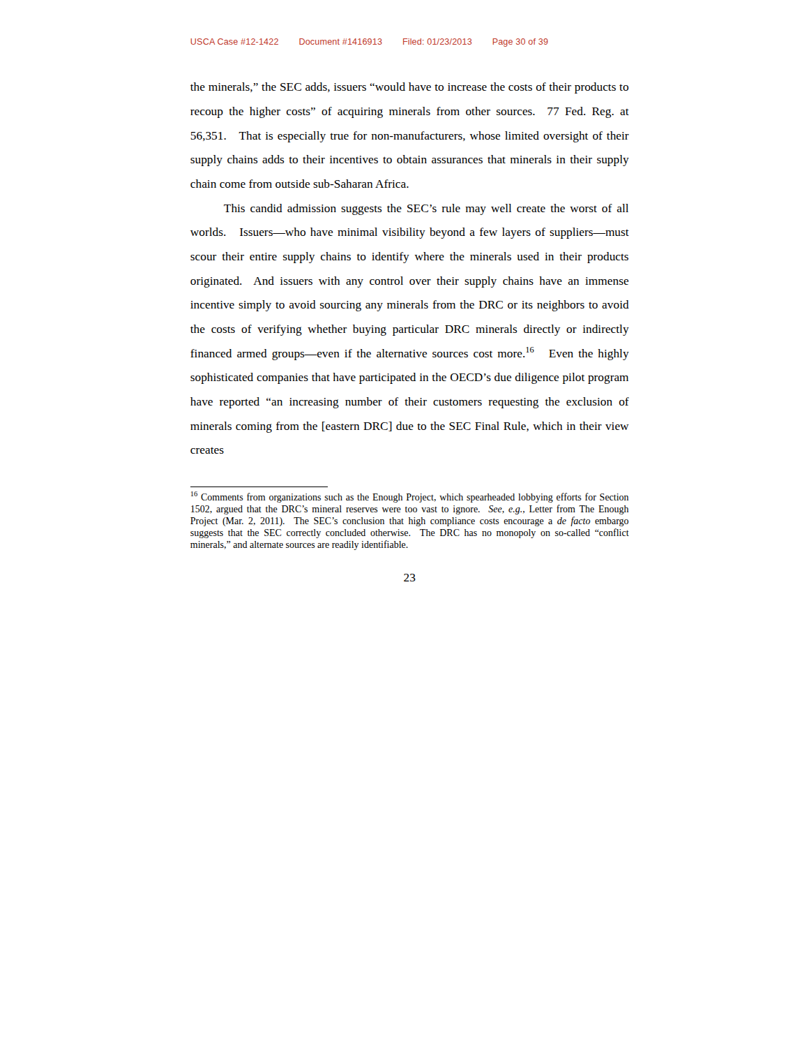USCA Case #12-1422 Document #1416913 Filed: 01/23/2013 Page 30 of 39
the minerals,” the SEC adds, issuers “would have to increase the costs of their products to recoup the higher costs” of acquiring minerals from other sources. 77 Fed. Reg. at 56,351. That is especially true for non-manufacturers, whose limited oversight of their supply chains adds to their incentives to obtain assurances that minerals in their supply chain come from outside sub-Saharan Africa.
This candid admission suggests the SEC’s rule may well create the worst of all worlds. Issuers—who have minimal visibility beyond a few layers of suppliers—must scour their entire supply chains to identify where the minerals used in their products originated. And issuers with any control over their supply chains have an immense incentive simply to avoid sourcing any minerals from the DRC or its neighbors to avoid the costs of verifying whether buying particular DRC minerals directly or indirectly financed armed groups—even if the alternative sources cost more.16 Even the highly sophisticated companies that have participated in the OECD’s due diligence pilot program have reported “an increasing number of their customers requesting the exclusion of minerals coming from the [eastern DRC] due to the SEC Final Rule, which in their view creates
16 Comments from organizations such as the Enough Project, which spearheaded lobbying efforts for Section 1502, argued that the DRC’s mineral reserves were too vast to ignore. See, e.g., Letter from The Enough Project (Mar. 2, 2011). The SEC’s conclusion that high compliance costs encourage a de facto embargo suggests that the SEC correctly concluded otherwise. The DRC has no monopoly on so-called “conflict minerals,” and alternate sources are readily identifiable.
23